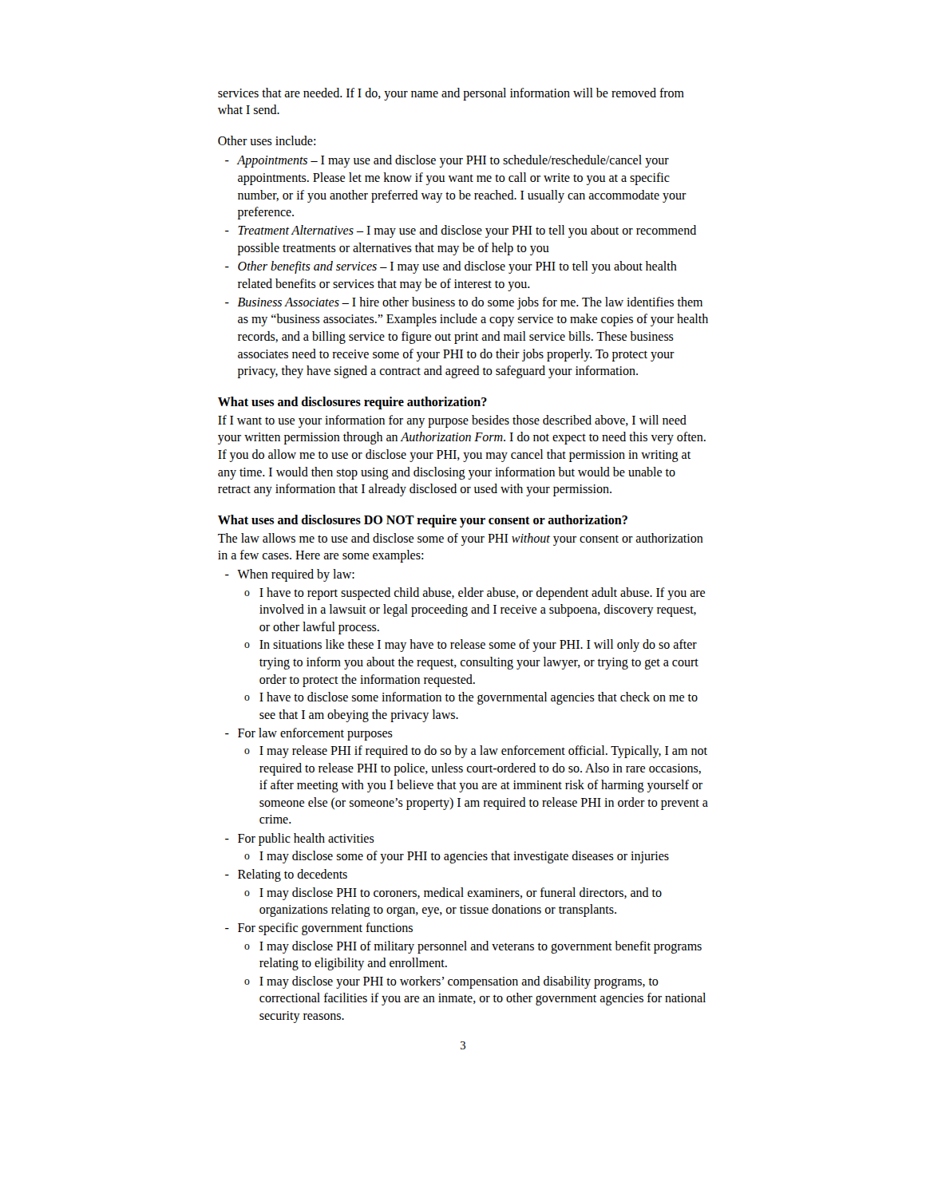services that are needed. If I do, your name and personal information will be removed from what I send.
Other uses include:
Appointments – I may use and disclose your PHI to schedule/reschedule/cancel your appointments. Please let me know if you want me to call or write to you at a specific number, or if you another preferred way to be reached. I usually can accommodate your preference.
Treatment Alternatives – I may use and disclose your PHI to tell you about or recommend possible treatments or alternatives that may be of help to you
Other benefits and services – I may use and disclose your PHI to tell you about health related benefits or services that may be of interest to you.
Business Associates – I hire other business to do some jobs for me. The law identifies them as my “business associates.” Examples include a copy service to make copies of your health records, and a billing service to figure out print and mail service bills. These business associates need to receive some of your PHI to do their jobs properly. To protect your privacy, they have signed a contract and agreed to safeguard your information.
What uses and disclosures require authorization?
If I want to use your information for any purpose besides those described above, I will need your written permission through an Authorization Form. I do not expect to need this very often. If you do allow me to use or disclose your PHI, you may cancel that permission in writing at any time. I would then stop using and disclosing your information but would be unable to retract any information that I already disclosed or used with your permission.
What uses and disclosures DO NOT require your consent or authorization?
The law allows me to use and disclose some of your PHI without your consent or authorization in a few cases. Here are some examples:
When required by law:
I have to report suspected child abuse, elder abuse, or dependent adult abuse. If you are involved in a lawsuit or legal proceeding and I receive a subpoena, discovery request, or other lawful process.
In situations like these I may have to release some of your PHI. I will only do so after trying to inform you about the request, consulting your lawyer, or trying to get a court order to protect the information requested.
I have to disclose some information to the governmental agencies that check on me to see that I am obeying the privacy laws.
For law enforcement purposes
I may release PHI if required to do so by a law enforcement official. Typically, I am not required to release PHI to police, unless court-ordered to do so. Also in rare occasions, if after meeting with you I believe that you are at imminent risk of harming yourself or someone else (or someone’s property) I am required to release PHI in order to prevent a crime.
For public health activities
I may disclose some of your PHI to agencies that investigate diseases or injuries
Relating to decedents
I may disclose PHI to coroners, medical examiners, or funeral directors, and to organizations relating to organ, eye, or tissue donations or transplants.
For specific government functions
I may disclose PHI of military personnel and veterans to government benefit programs relating to eligibility and enrollment.
I may disclose your PHI to workers’ compensation and disability programs, to correctional facilities if you are an inmate, or to other government agencies for national security reasons.
3